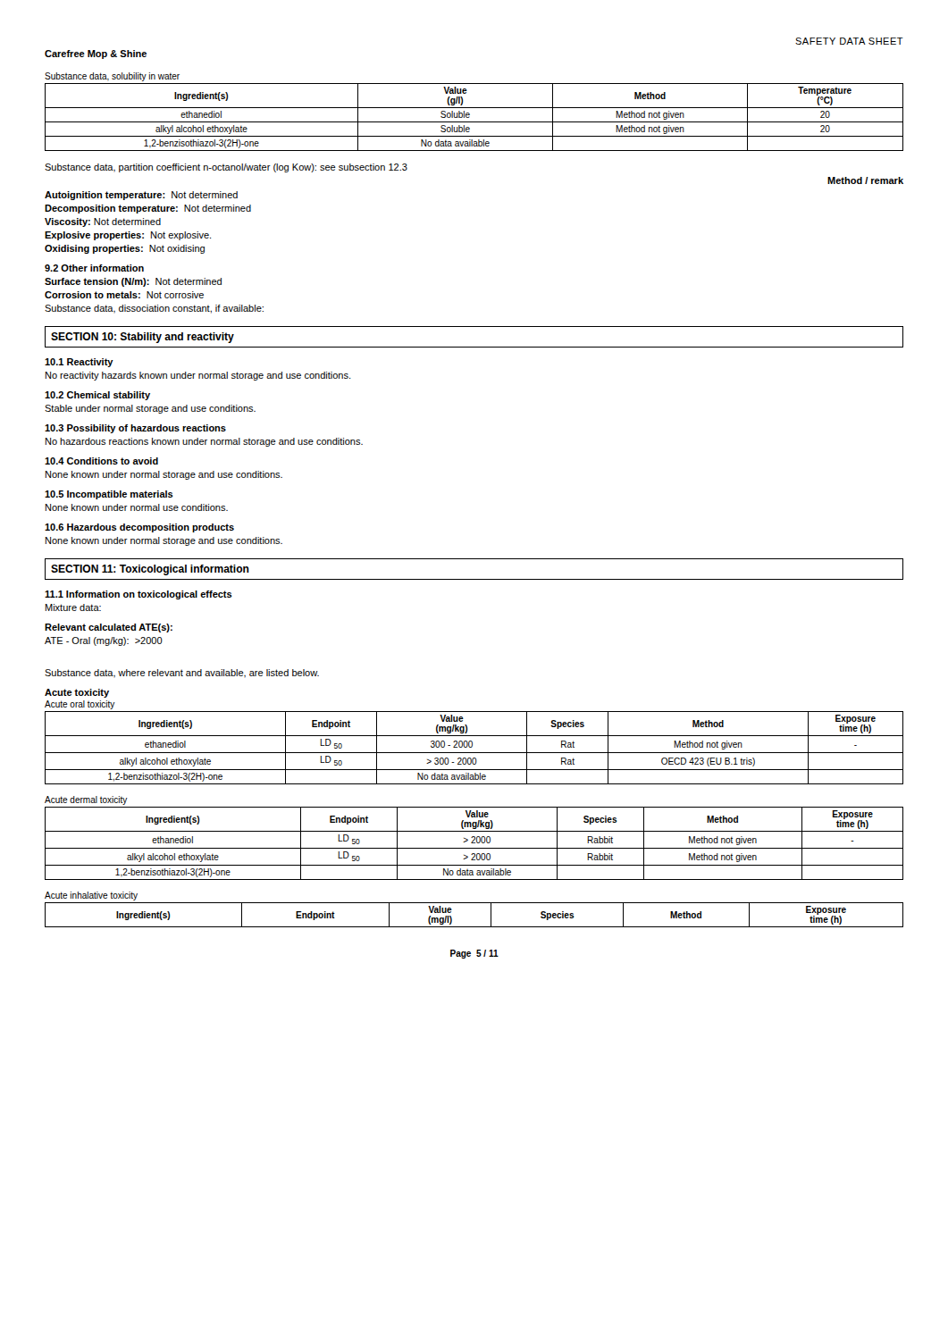SAFETY DATA SHEET
Carefree Mop & Shine
Substance data, solubility in water
| Ingredient(s) | Value (g/l) | Method | Temperature (°C) |
| --- | --- | --- | --- |
| ethanediol | Soluble | Method not given | 20 |
| alkyl alcohol ethoxylate | Soluble | Method not given | 20 |
| 1,2-benzisothiazol-3(2H)-one | No data available | | |
Substance data, partition coefficient n-octanol/water (log Kow): see subsection 12.3
Method / remark
Autoignition temperature: Not determined
Decomposition temperature: Not determined
Viscosity: Not determined
Explosive properties: Not explosive.
Oxidising properties: Not oxidising
9.2 Other information
Surface tension (N/m): Not determined
Corrosion to metals: Not corrosive
Substance data, dissociation constant, if available:
SECTION 10: Stability and reactivity
10.1 Reactivity
No reactivity hazards known under normal storage and use conditions.
10.2 Chemical stability
Stable under normal storage and use conditions.
10.3 Possibility of hazardous reactions
No hazardous reactions known under normal storage and use conditions.
10.4 Conditions to avoid
None known under normal storage and use conditions.
10.5 Incompatible materials
None known under normal use conditions.
10.6 Hazardous decomposition products
None known under normal storage and use conditions.
SECTION 11: Toxicological information
11.1 Information on toxicological effects
Mixture data:
Relevant calculated ATE(s):
ATE - Oral (mg/kg): >2000
Substance data, where relevant and available, are listed below.
Acute toxicity
Acute oral toxicity
| Ingredient(s) | Endpoint | Value (mg/kg) | Species | Method | Exposure time (h) |
| --- | --- | --- | --- | --- | --- |
| ethanediol | LD 50 | 300 - 2000 | Rat | Method not given | - |
| alkyl alcohol ethoxylate | LD 50 | > 300 - 2000 | Rat | OECD 423 (EU B.1 tris) | |
| 1,2-benzisothiazol-3(2H)-one | | No data available | | | |
Acute dermal toxicity
| Ingredient(s) | Endpoint | Value (mg/kg) | Species | Method | Exposure time (h) |
| --- | --- | --- | --- | --- | --- |
| ethanediol | LD 50 | > 2000 | Rabbit | Method not given | - |
| alkyl alcohol ethoxylate | LD 50 | > 2000 | Rabbit | Method not given | |
| 1,2-benzisothiazol-3(2H)-one | | No data available | | | |
Acute inhalative toxicity
| Ingredient(s) | Endpoint | Value (mg/l) | Species | Method | Exposure time (h) |
| --- | --- | --- | --- | --- | --- |
Page 5 / 11